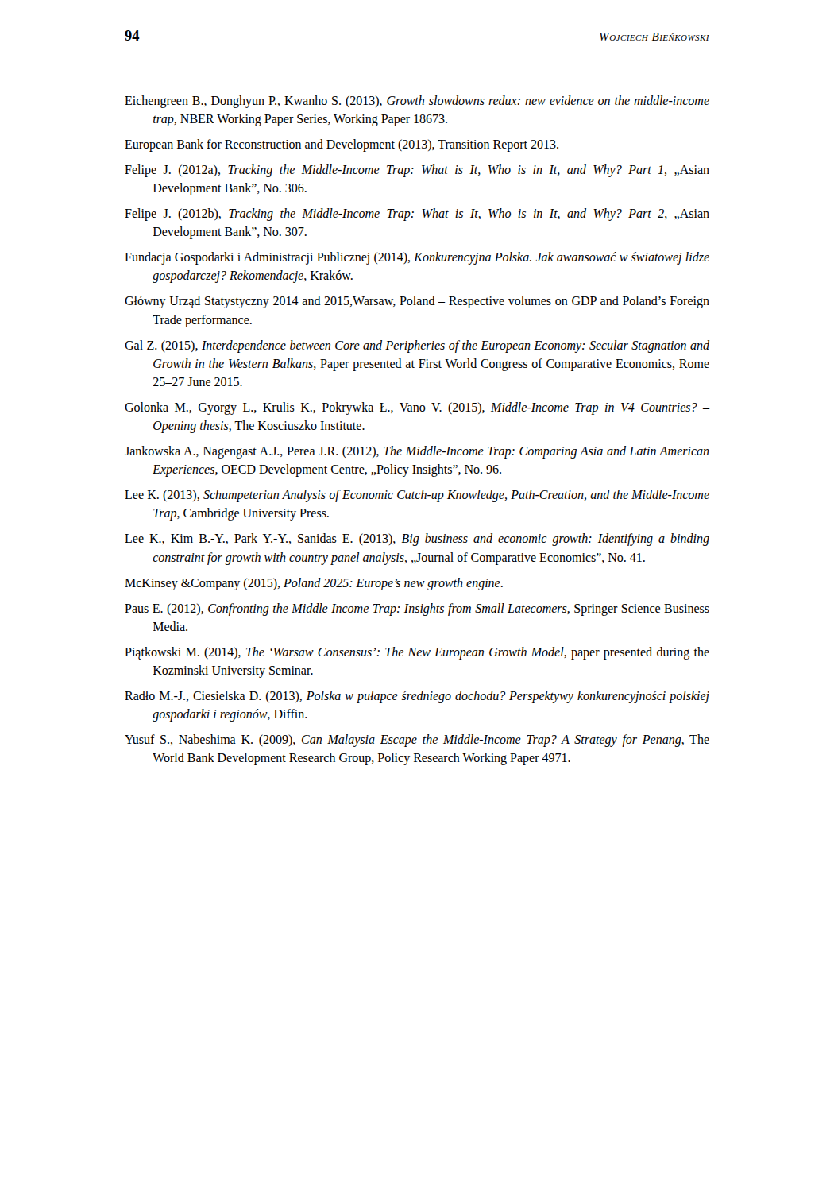94 Wojciech Bieńkowski
Eichengreen B., Donghyun P., Kwanho S. (2013), Growth slowdowns redux: new evidence on the middle-income trap, NBER Working Paper Series, Working Paper 18673.
European Bank for Reconstruction and Development (2013), Transition Report 2013.
Felipe J. (2012a), Tracking the Middle-Income Trap: What is It, Who is in It, and Why? Part 1, „Asian Development Bank”, No. 306.
Felipe J. (2012b), Tracking the Middle-Income Trap: What is It, Who is in It, and Why? Part 2, „Asian Development Bank”, No. 307.
Fundacja Gospodarki i Administracji Publicznej (2014), Konkurencyjna Polska. Jak awansować w światowej lidze gospodarczej? Rekomendacje, Kraków.
Główny Urząd Statystyczny 2014 and 2015,Warsaw, Poland – Respective volumes on GDP and Poland’s Foreign Trade performance.
Gal Z. (2015), Interdependence between Core and Peripheries of the European Economy: Secular Stagnation and Growth in the Western Balkans, Paper presented at First World Congress of Comparative Economics, Rome 25–27 June 2015.
Golonka M., Gyorgy L., Krulis K., Pokrywka Ł., Vano V. (2015), Middle-Income Trap in V4 Countries? – Opening thesis, The Kosciuszko Institute.
Jankowska A., Nagengast A.J., Perea J.R. (2012), The Middle-Income Trap: Comparing Asia and Latin American Experiences, OECD Development Centre, „Policy Insights”, No. 96.
Lee K. (2013), Schumpeterian Analysis of Economic Catch-up Knowledge, Path-Creation, and the Middle-Income Trap, Cambridge University Press.
Lee K., Kim B.-Y., Park Y.-Y., Sanidas E. (2013), Big business and economic growth: Identifying a binding constraint for growth with country panel analysis, „Journal of Comparative Economics”, No. 41.
McKinsey &Company (2015), Poland 2025: Europe’s new growth engine.
Paus E. (2012), Confronting the Middle Income Trap: Insights from Small Latecomers, Springer Science Business Media.
Piątkowski M. (2014), The ‘Warsaw Consensus’: The New European Growth Model, paper presented during the Kozminski University Seminar.
Radło M.-J., Ciesielska D. (2013), Polska w pułapce średniego dochodu? Perspektywy konkurencyjności polskiej gospodarki i regionów, Diffin.
Yusuf S., Nabeshima K. (2009), Can Malaysia Escape the Middle-Income Trap? A Strategy for Penang, The World Bank Development Research Group, Policy Research Working Paper 4971.